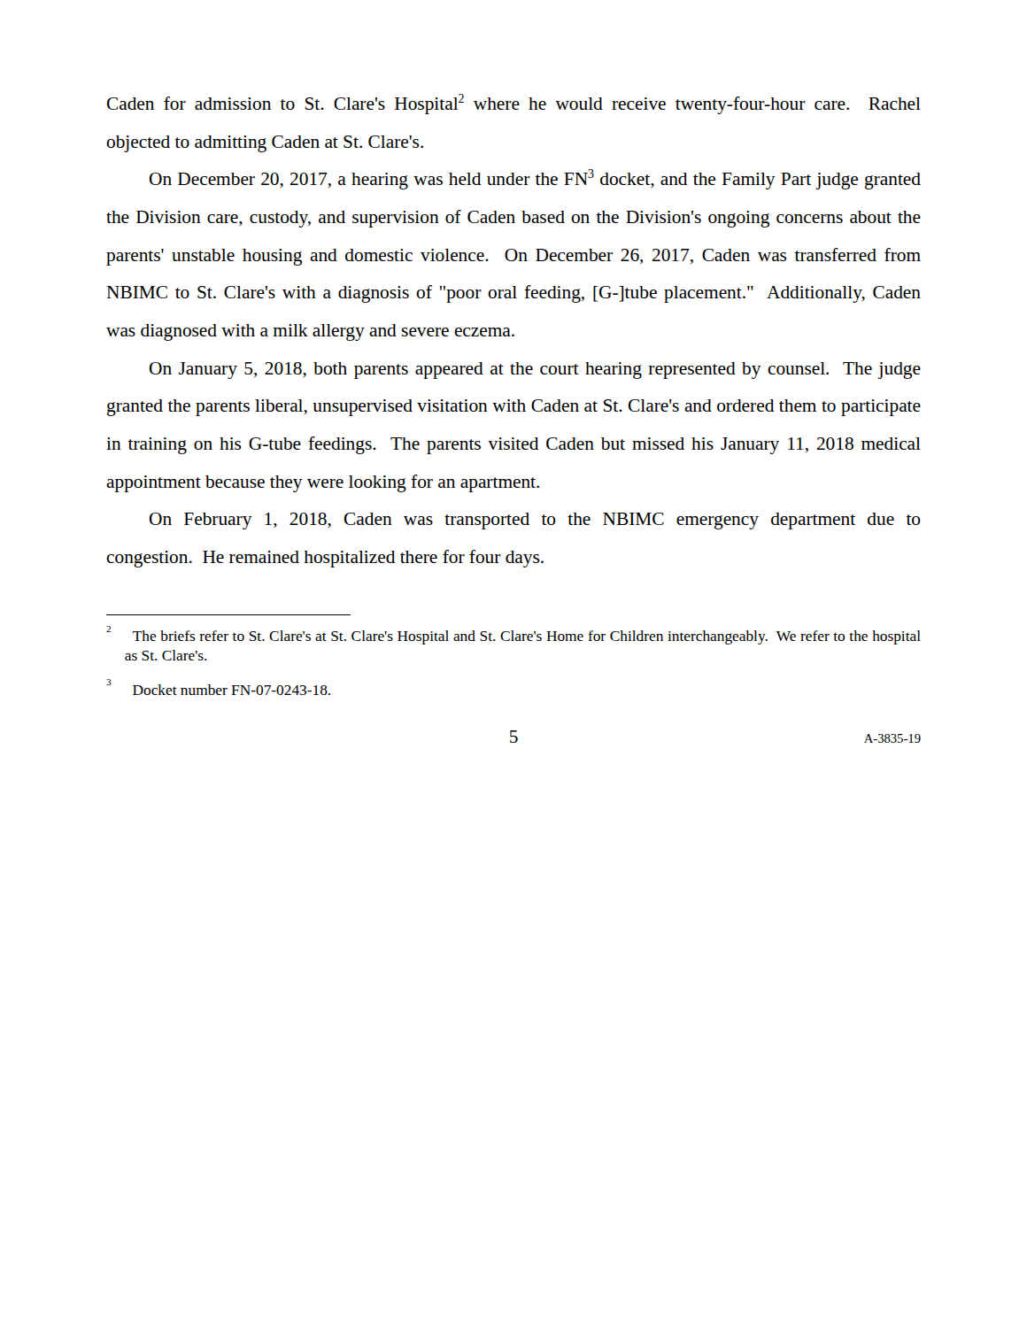Caden for admission to St. Clare's Hospital2 where he would receive twenty-four-hour care. Rachel objected to admitting Caden at St. Clare's.
On December 20, 2017, a hearing was held under the FN3 docket, and the Family Part judge granted the Division care, custody, and supervision of Caden based on the Division's ongoing concerns about the parents' unstable housing and domestic violence. On December 26, 2017, Caden was transferred from NBIMC to St. Clare's with a diagnosis of "poor oral feeding, [G-]tube placement." Additionally, Caden was diagnosed with a milk allergy and severe eczema.
On January 5, 2018, both parents appeared at the court hearing represented by counsel. The judge granted the parents liberal, unsupervised visitation with Caden at St. Clare's and ordered them to participate in training on his G-tube feedings. The parents visited Caden but missed his January 11, 2018 medical appointment because they were looking for an apartment.
On February 1, 2018, Caden was transported to the NBIMC emergency department due to congestion. He remained hospitalized there for four days.
2 The briefs refer to St. Clare's at St. Clare's Hospital and St. Clare's Home for Children interchangeably. We refer to the hospital as St. Clare's.
3 Docket number FN-07-0243-18.
5
A-3835-19